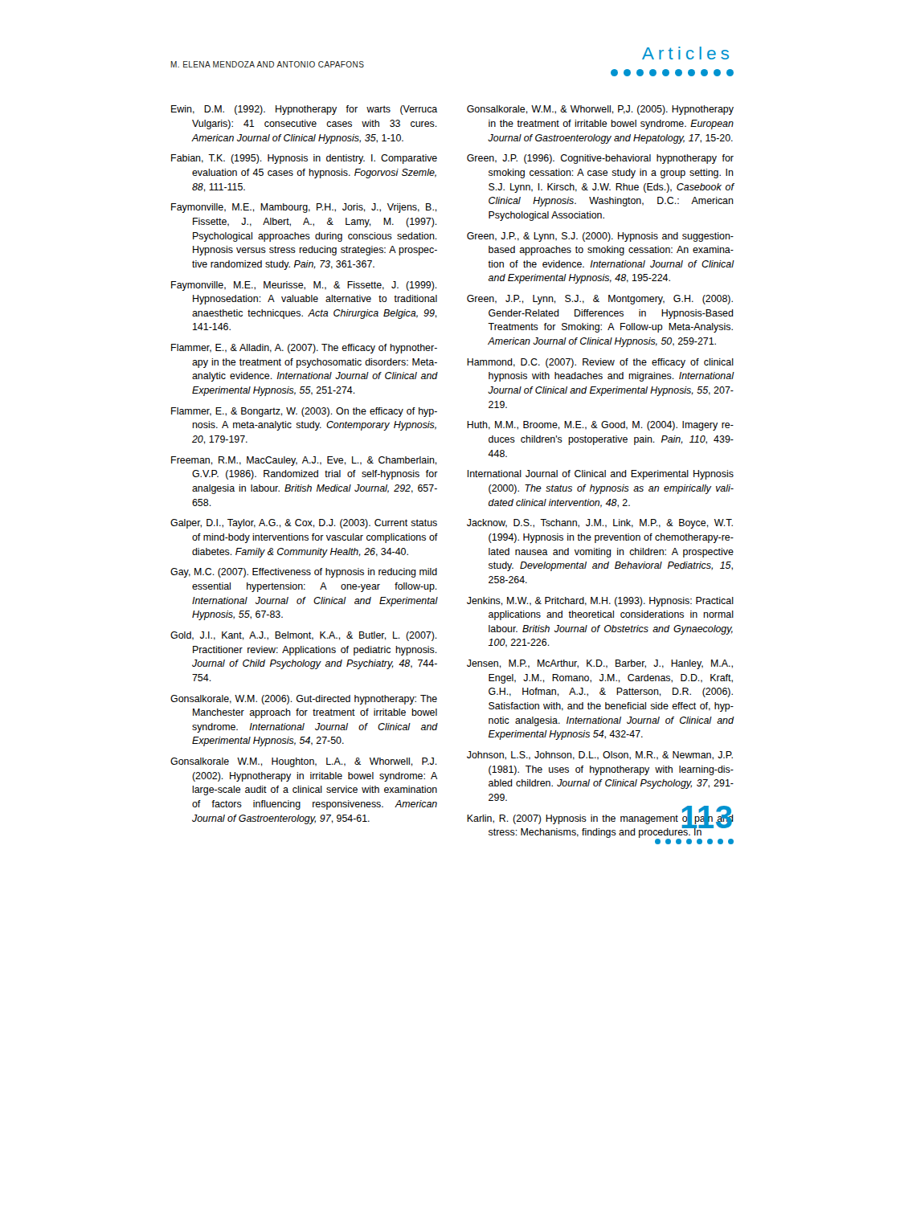M. Elena Mendoza and Antonio Capafons
Articles
Ewin, D.M. (1992). Hypnotherapy for warts (Verruca Vulgaris): 41 consecutive cases with 33 cures. American Journal of Clinical Hypnosis, 35, 1-10.
Fabian, T.K. (1995). Hypnosis in dentistry. I. Comparative evaluation of 45 cases of hypnosis. Fogorvosi Szemle, 88, 111-115.
Faymonville, M.E., Mambourg, P.H., Joris, J., Vrijens, B., Fissette, J., Albert, A., & Lamy, M. (1997). Psychological approaches during conscious sedation. Hypnosis versus stress reducing strategies: A prospective randomized study. Pain, 73, 361-367.
Faymonville, M.E., Meurisse, M., & Fissette, J. (1999). Hypnosedation: A valuable alternative to traditional anaesthetic technicques. Acta Chirurgica Belgica, 99, 141-146.
Flammer, E., & Alladin, A. (2007). The efficacy of hypnotherapy in the treatment of psychosomatic disorders: Meta-analytic evidence. International Journal of Clinical and Experimental Hypnosis, 55, 251-274.
Flammer, E., & Bongartz, W. (2003). On the efficacy of hypnosis. A meta-analytic study. Contemporary Hypnosis, 20, 179-197.
Freeman, R.M., MacCauley, A.J., Eve, L., & Chamberlain, G.V.P. (1986). Randomized trial of self-hypnosis for analgesia in labour. British Medical Journal, 292, 657-658.
Galper, D.I., Taylor, A.G., & Cox, D.J. (2003). Current status of mind-body interventions for vascular complications of diabetes. Family & Community Health, 26, 34-40.
Gay, M.C. (2007). Effectiveness of hypnosis in reducing mild essential hypertension: A one-year follow-up. International Journal of Clinical and Experimental Hypnosis, 55, 67-83.
Gold, J.I., Kant, A.J., Belmont, K.A., & Butler, L. (2007). Practitioner review: Applications of pediatric hypnosis. Journal of Child Psychology and Psychiatry, 48, 744-754.
Gonsalkorale, W.M. (2006). Gut-directed hypnotherapy: The Manchester approach for treatment of irritable bowel syndrome. International Journal of Clinical and Experimental Hypnosis, 54, 27-50.
Gonsalkorale W.M., Houghton, L.A., & Whorwell, P.J. (2002). Hypnotherapy in irritable bowel syndrome: A large-scale audit of a clinical service with examination of factors influencing responsiveness. American Journal of Gastroenterology, 97, 954-61.
Gonsalkorale, W.M., & Whorwell, P,J. (2005). Hypnotherapy in the treatment of irritable bowel syndrome. European Journal of Gastroenterology and Hepatology, 17, 15-20.
Green, J.P. (1996). Cognitive-behavioral hypnotherapy for smoking cessation: A case study in a group setting. In S.J. Lynn, I. Kirsch, & J.W. Rhue (Eds.), Casebook of Clinical Hypnosis. Washington, D.C.: American Psychological Association.
Green, J.P., & Lynn, S.J. (2000). Hypnosis and suggestion-based approaches to smoking cessation: An examination of the evidence. International Journal of Clinical and Experimental Hypnosis, 48, 195-224.
Green, J.P., Lynn, S.J., & Montgomery, G.H. (2008). Gender-Related Differences in Hypnosis-Based Treatments for Smoking: A Follow-up Meta-Analysis. American Journal of Clinical Hypnosis, 50, 259-271.
Hammond, D.C. (2007). Review of the efficacy of clinical hypnosis with headaches and migraines. International Journal of Clinical and Experimental Hypnosis, 55, 207-219.
Huth, M.M., Broome, M.E., & Good, M. (2004). Imagery reduces children's postoperative pain. Pain, 110, 439-448.
International Journal of Clinical and Experimental Hypnosis (2000). The status of hypnosis as an empirically validated clinical intervention, 48, 2.
Jacknow, D.S., Tschann, J.M., Link, M.P., & Boyce, W.T. (1994). Hypnosis in the prevention of chemotherapy-related nausea and vomiting in children: A prospective study. Developmental and Behavioral Pediatrics, 15, 258-264.
Jenkins, M.W., & Pritchard, M.H. (1993). Hypnosis: Practical applications and theoretical considerations in normal labour. British Journal of Obstetrics and Gynaecology, 100, 221-226.
Jensen, M.P., McArthur, K.D., Barber, J., Hanley, M.A., Engel, J.M., Romano, J.M., Cardenas, D.D., Kraft, G.H., Hofman, A.J., & Patterson, D.R. (2006). Satisfaction with, and the beneficial side effect of, hypnotic analgesia. International Journal of Clinical and Experimental Hypnosis 54, 432-47.
Johnson, L.S., Johnson, D.L., Olson, M.R., & Newman, J.P. (1981). The uses of hypnotherapy with learning-disabled children. Journal of Clinical Psychology, 37, 291-299.
Karlin, R. (2007) Hypnosis in the management of pain and stress: Mechanisms, findings and procedures. In
113